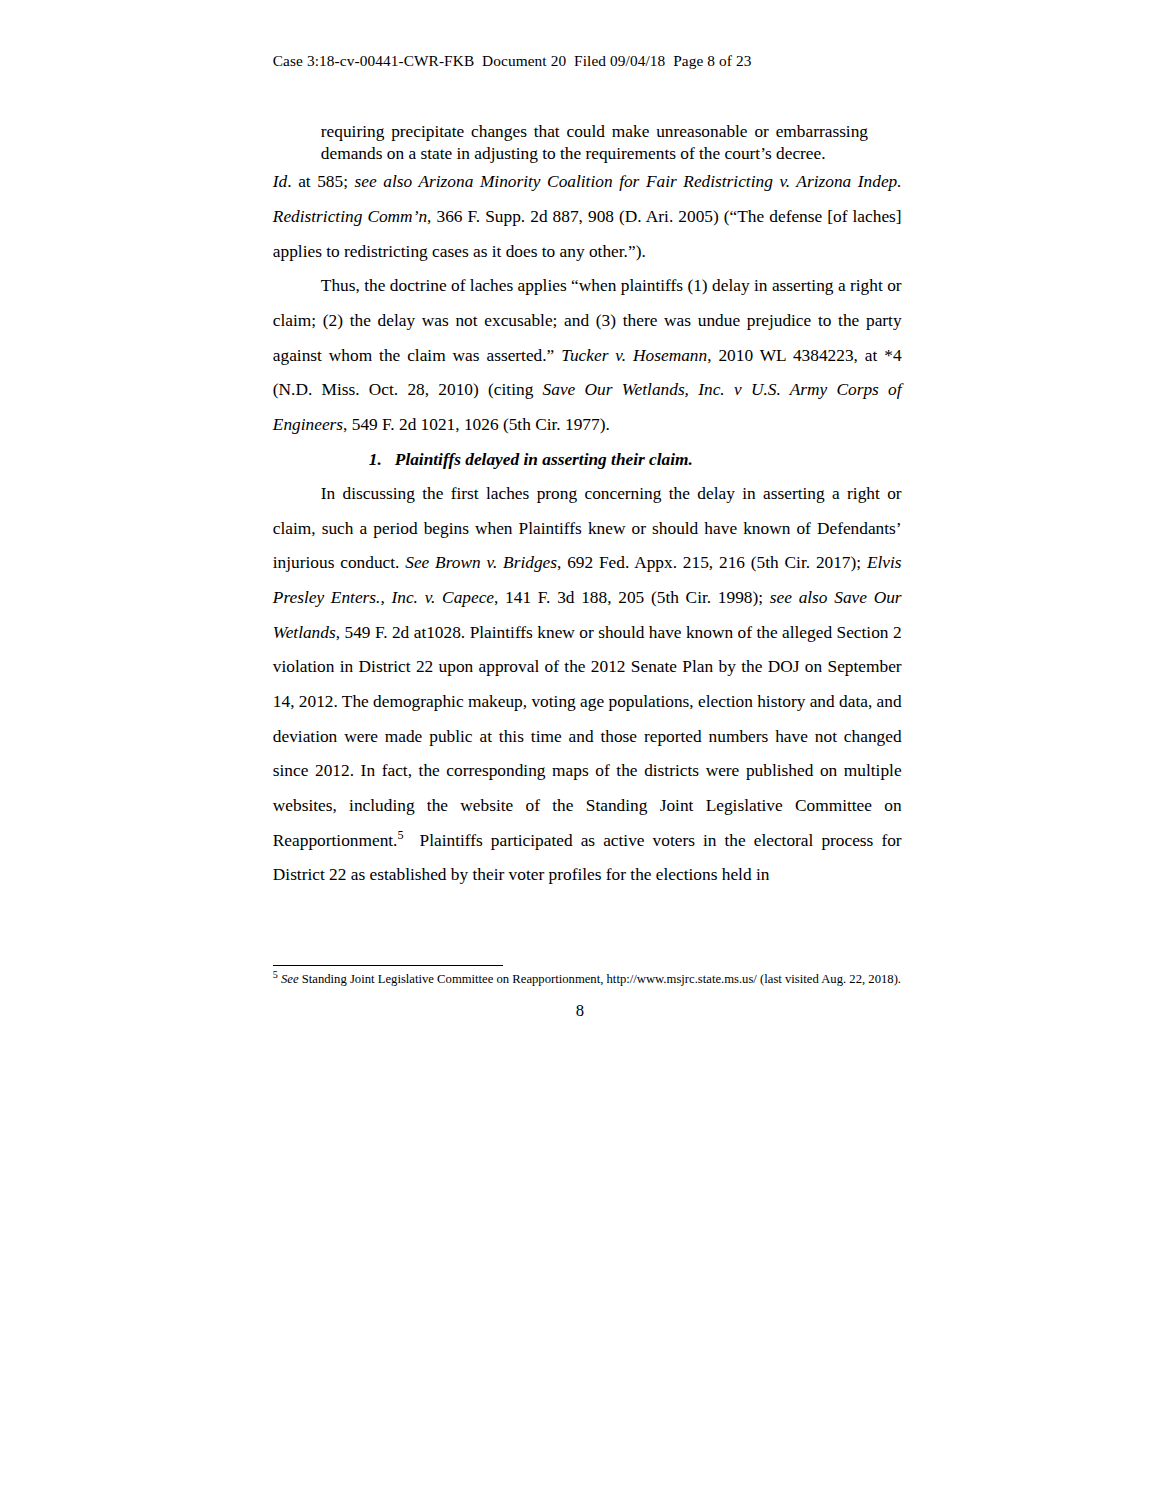Case 3:18-cv-00441-CWR-FKB Document 20 Filed 09/04/18 Page 8 of 23
requiring precipitate changes that could make unreasonable or embarrassing demands on a state in adjusting to the requirements of the court’s decree.
Id. at 585; see also Arizona Minority Coalition for Fair Redistricting v. Arizona Indep. Redistricting Comm’n, 366 F. Supp. 2d 887, 908 (D. Ari. 2005) (“The defense [of laches] applies to redistricting cases as it does to any other.”).
Thus, the doctrine of laches applies “when plaintiffs (1) delay in asserting a right or claim; (2) the delay was not excusable; and (3) there was undue prejudice to the party against whom the claim was asserted.” Tucker v. Hosemann, 2010 WL 4384223, at *4 (N.D. Miss. Oct. 28, 2010) (citing Save Our Wetlands, Inc. v U.S. Army Corps of Engineers, 549 F. 2d 1021, 1026 (5th Cir. 1977).
1. Plaintiffs delayed in asserting their claim.
In discussing the first laches prong concerning the delay in asserting a right or claim, such a period begins when Plaintiffs knew or should have known of Defendants’ injurious conduct. See Brown v. Bridges, 692 Fed. Appx. 215, 216 (5th Cir. 2017); Elvis Presley Enters., Inc. v. Capece, 141 F. 3d 188, 205 (5th Cir. 1998); see also Save Our Wetlands, 549 F. 2d at1028. Plaintiffs knew or should have known of the alleged Section 2 violation in District 22 upon approval of the 2012 Senate Plan by the DOJ on September 14, 2012. The demographic makeup, voting age populations, election history and data, and deviation were made public at this time and those reported numbers have not changed since 2012. In fact, the corresponding maps of the districts were published on multiple websites, including the website of the Standing Joint Legislative Committee on Reapportionment.5 Plaintiffs participated as active voters in the electoral process for District 22 as established by their voter profiles for the elections held in
5 See Standing Joint Legislative Committee on Reapportionment, http://www.msjrc.state.ms.us/ (last visited Aug. 22, 2018).
8